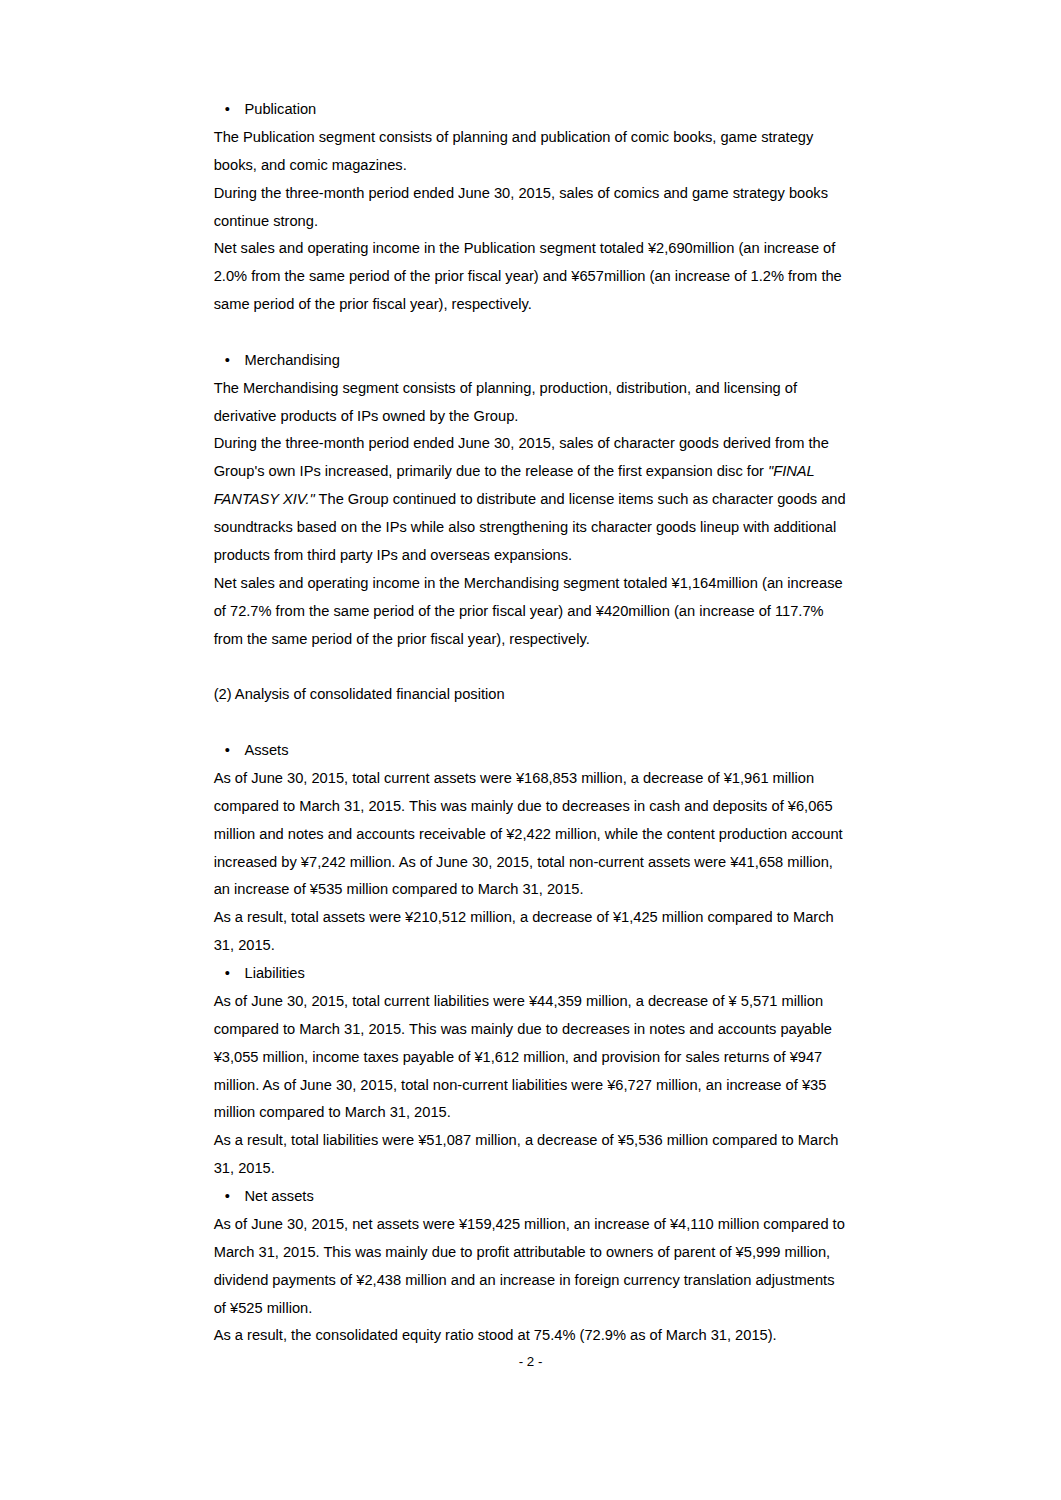Publication
The Publication segment consists of planning and publication of comic books, game strategy books, and comic magazines.
During the three-month period ended June 30, 2015, sales of comics and game strategy books continue strong.
Net sales and operating income in the Publication segment totaled ¥2,690million (an increase of 2.0% from the same period of the prior fiscal year) and ¥657million (an increase of 1.2% from the same period of the prior fiscal year), respectively.
Merchandising
The Merchandising segment consists of planning, production, distribution, and licensing of derivative products of IPs owned by the Group.
During the three-month period ended June 30, 2015, sales of character goods derived from the Group's own IPs increased, primarily due to the release of the first expansion disc for "FINAL FANTASY XIV." The Group continued to distribute and license items such as character goods and soundtracks based on the IPs while also strengthening its character goods lineup with additional products from third party IPs and overseas expansions.
Net sales and operating income in the Merchandising segment totaled ¥1,164million (an increase of 72.7% from the same period of the prior fiscal year) and ¥420million (an increase of 117.7% from the same period of the prior fiscal year), respectively.
(2) Analysis of consolidated financial position
Assets
As of June 30, 2015, total current assets were ¥168,853 million, a decrease of ¥1,961 million compared to March 31, 2015. This was mainly due to decreases in cash and deposits of ¥6,065 million and notes and accounts receivable of ¥2,422 million, while the content production account increased by ¥7,242 million. As of June 30, 2015, total non-current assets were ¥41,658 million, an increase of ¥535 million compared to March 31, 2015.
As a result, total assets were ¥210,512 million, a decrease of ¥1,425 million compared to March 31, 2015.
Liabilities
As of June 30, 2015, total current liabilities were ¥44,359 million, a decrease of ¥ 5,571 million compared to March 31, 2015. This was mainly due to decreases in notes and accounts payable ¥3,055 million, income taxes payable of ¥1,612 million, and provision for sales returns of ¥947 million. As of June 30, 2015, total non-current liabilities were ¥6,727 million, an increase of ¥35 million compared to March 31, 2015.
As a result, total liabilities were ¥51,087 million, a decrease of ¥5,536 million compared to March 31, 2015.
Net assets
As of June 30, 2015, net assets were ¥159,425 million, an increase of ¥4,110 million compared to March 31, 2015. This was mainly due to profit attributable to owners of parent of ¥5,999 million, dividend payments of ¥2,438 million and an increase in foreign currency translation adjustments of ¥525 million.
As a result, the consolidated equity ratio stood at 75.4% (72.9% as of March 31, 2015).
- 2 -